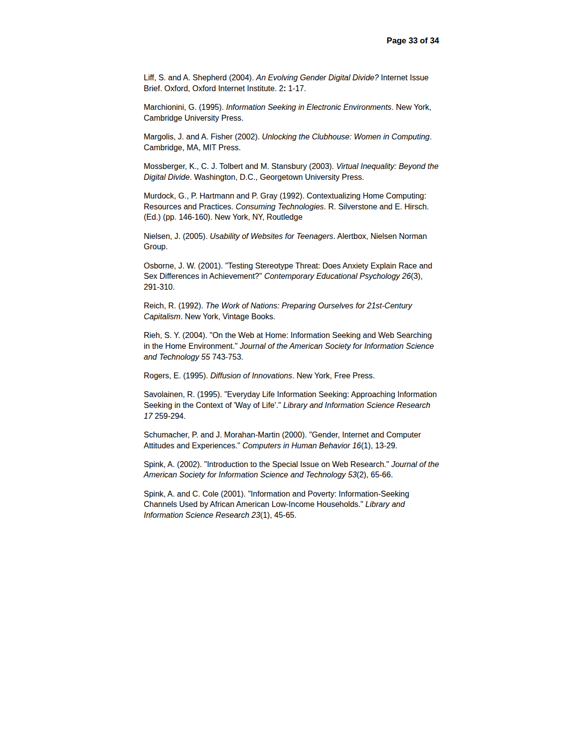Page 33 of 34
Liff, S. and A. Shepherd (2004). An Evolving Gender Digital Divide? Internet Issue Brief. Oxford, Oxford Internet Institute. 2: 1-17.
Marchionini, G. (1995). Information Seeking in Electronic Environments. New York, Cambridge University Press.
Margolis, J. and A. Fisher (2002). Unlocking the Clubhouse: Women in Computing. Cambridge, MA, MIT Press.
Mossberger, K., C. J. Tolbert and M. Stansbury (2003). Virtual Inequality: Beyond the Digital Divide. Washington, D.C., Georgetown University Press.
Murdock, G., P. Hartmann and P. Gray (1992). Contextualizing Home Computing: Resources and Practices. Consuming Technologies. R. Silverstone and E. Hirsch. (Ed.) (pp. 146-160). New York, NY, Routledge
Nielsen, J. (2005). Usability of Websites for Teenagers. Alertbox, Nielsen Norman Group.
Osborne, J. W. (2001). "Testing Stereotype Threat: Does Anxiety Explain Race and Sex Differences in Achievement?" Contemporary Educational Psychology 26(3), 291-310.
Reich, R. (1992). The Work of Nations: Preparing Ourselves for 21st-Century Capitalism. New York, Vintage Books.
Rieh, S. Y. (2004). "On the Web at Home: Information Seeking and Web Searching in the Home Environment." Journal of the American Society for Information Science and Technology 55 743-753.
Rogers, E. (1995). Diffusion of Innovations. New York, Free Press.
Savolainen, R. (1995). "Everyday Life Information Seeking: Approaching Information Seeking in the Context of 'Way of Life'." Library and Information Science Research 17 259-294.
Schumacher, P. and J. Morahan-Martin (2000). "Gender, Internet and Computer Attitudes and Experiences." Computers in Human Behavior 16(1), 13-29.
Spink, A. (2002). "Introduction to the Special Issue on Web Research." Journal of the American Society for Information Science and Technology 53(2), 65-66.
Spink, A. and C. Cole (2001). "Information and Poverty: Information-Seeking Channels Used by African American Low-Income Households." Library and Information Science Research 23(1), 45-65.